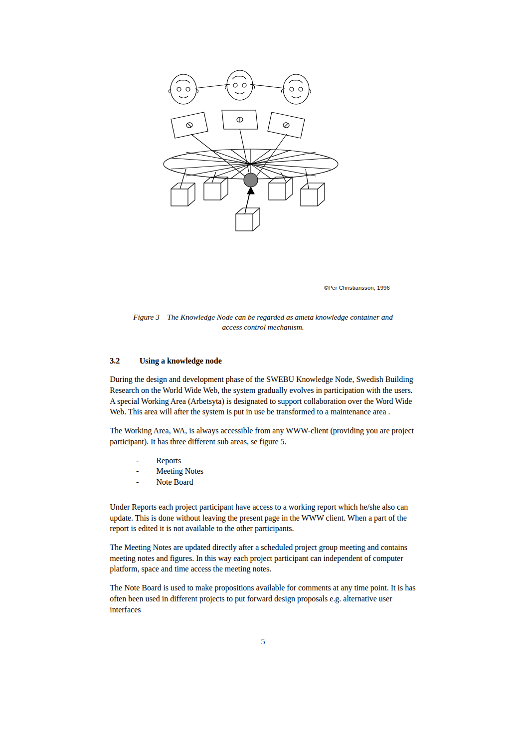©Per Christiansson, 1996
Figure 3 The Knowledge Node can be regarded as ameta knowledge container and access control mechanism.
3.2 Using a knowledge node
During the design and development phase of the SWEBU Knowledge Node, Swedish Building Research on the World Wide Web, the system gradually evolves in participation with the users. A special Working Area (Arbetsyta) is designated to support collaboration over the Word Wide Web. This area will after the system is put in use be transformed to a maintenance area .
The Working Area, WA, is always accessible from any WWW-client (providing you are project participant). It has three different sub areas, se figure 5.
-Reports
-Meeting Notes
-Note Board
Under Reports each project participant have access to a working report which he/she also can update. This is done without leaving the present page in the WWW client. When a part of the report is edited it is not available to the other participants.
The Meeting Notes are updated directly after a scheduled project group meeting and contains meeting notes and figures. In this way each project participant can independent of computer platform, space and time access the meeting notes.
The Note Board is used to make propositions available for comments at any time point. It is has often been used in different projects to put forward design proposals e.g. alternative user interfaces
5